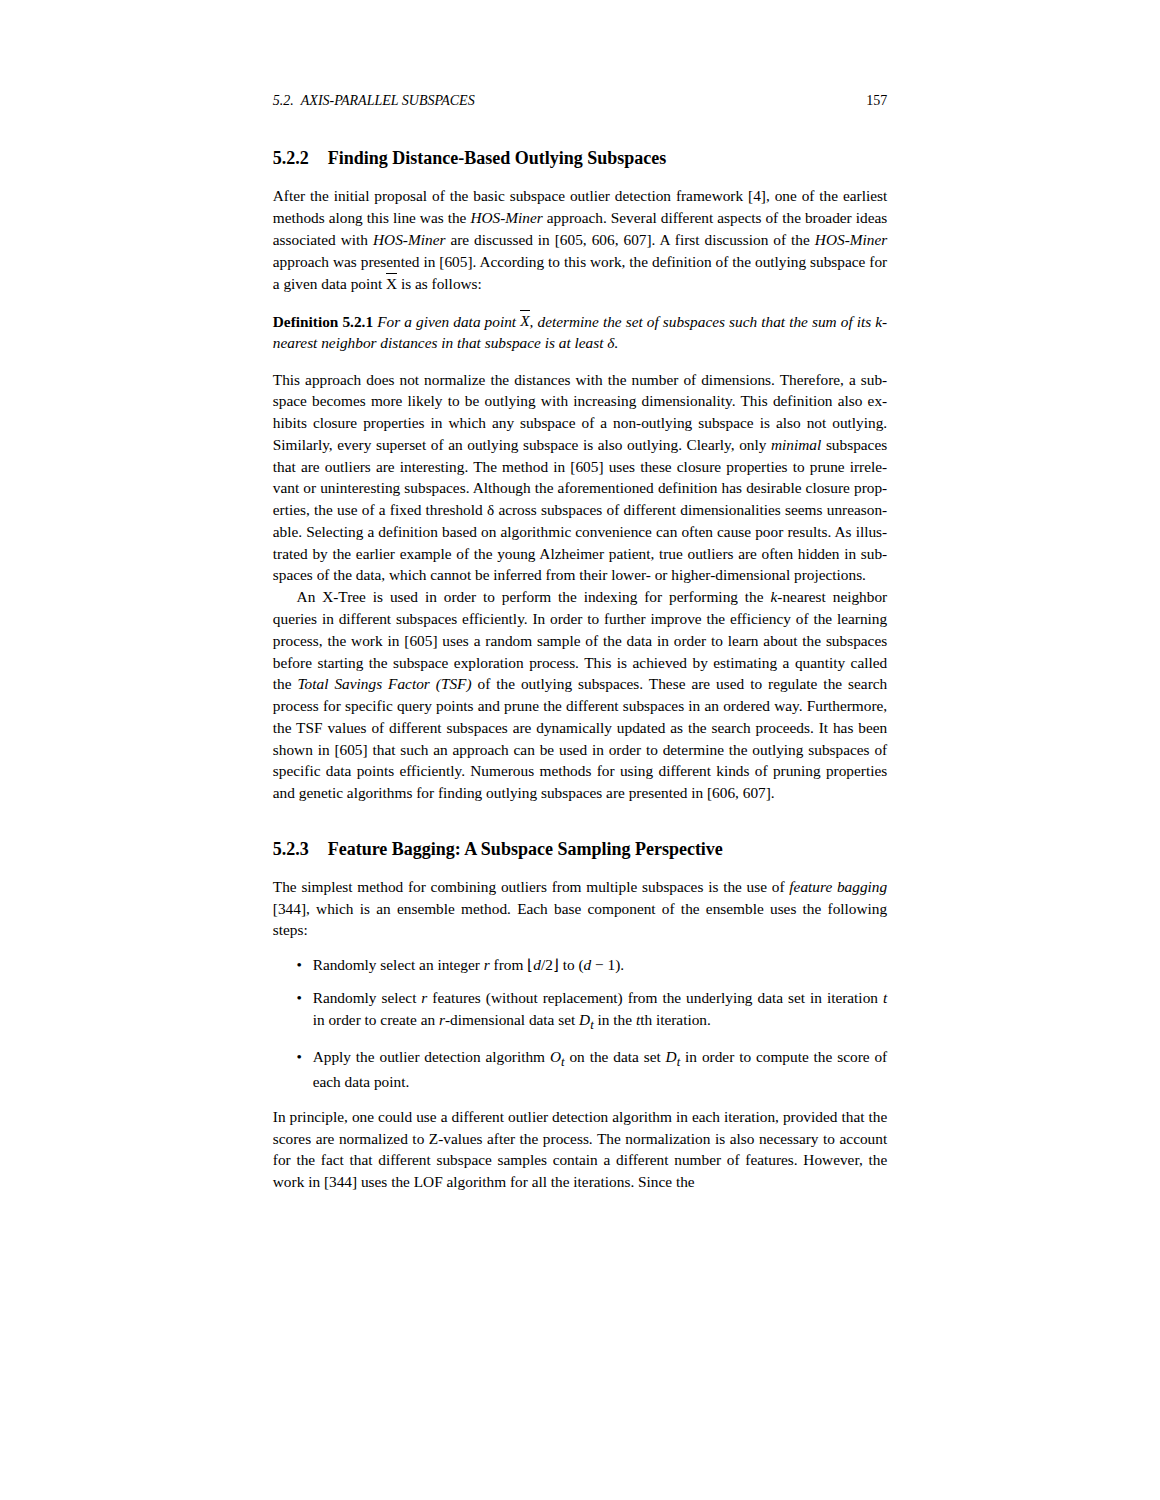5.2. AXIS-PARALLEL SUBSPACES 157
5.2.2 Finding Distance-Based Outlying Subspaces
After the initial proposal of the basic subspace outlier detection framework [4], one of the earliest methods along this line was the HOS-Miner approach. Several different aspects of the broader ideas associated with HOS-Miner are discussed in [605, 606, 607]. A first discussion of the HOS-Miner approach was presented in [605]. According to this work, the definition of the outlying subspace for a given data point X is as follows:
Definition 5.2.1 For a given data point X, determine the set of subspaces such that the sum of its k-nearest neighbor distances in that subspace is at least δ.
This approach does not normalize the distances with the number of dimensions. Therefore, a subspace becomes more likely to be outlying with increasing dimensionality. This definition also exhibits closure properties in which any subspace of a non-outlying subspace is also not outlying. Similarly, every superset of an outlying subspace is also outlying. Clearly, only minimal subspaces that are outliers are interesting. The method in [605] uses these closure properties to prune irrelevant or uninteresting subspaces. Although the aforementioned definition has desirable closure properties, the use of a fixed threshold δ across subspaces of different dimensionalities seems unreasonable. Selecting a definition based on algorithmic convenience can often cause poor results. As illustrated by the earlier example of the young Alzheimer patient, true outliers are often hidden in subspaces of the data, which cannot be inferred from their lower- or higher-dimensional projections.
An X-Tree is used in order to perform the indexing for performing the k-nearest neighbor queries in different subspaces efficiently. In order to further improve the efficiency of the learning process, the work in [605] uses a random sample of the data in order to learn about the subspaces before starting the subspace exploration process. This is achieved by estimating a quantity called the Total Savings Factor (TSF) of the outlying subspaces. These are used to regulate the search process for specific query points and prune the different subspaces in an ordered way. Furthermore, the TSF values of different subspaces are dynamically updated as the search proceeds. It has been shown in [605] that such an approach can be used in order to determine the outlying subspaces of specific data points efficiently. Numerous methods for using different kinds of pruning properties and genetic algorithms for finding outlying subspaces are presented in [606, 607].
5.2.3 Feature Bagging: A Subspace Sampling Perspective
The simplest method for combining outliers from multiple subspaces is the use of feature bagging [344], which is an ensemble method. Each base component of the ensemble uses the following steps:
Randomly select an integer r from ⌊d/2⌋ to (d − 1).
Randomly select r features (without replacement) from the underlying data set in iteration t in order to create an r-dimensional data set Dt in the tth iteration.
Apply the outlier detection algorithm Ot on the data set Dt in order to compute the score of each data point.
In principle, one could use a different outlier detection algorithm in each iteration, provided that the scores are normalized to Z-values after the process. The normalization is also necessary to account for the fact that different subspace samples contain a different number of features. However, the work in [344] uses the LOF algorithm for all the iterations. Since the